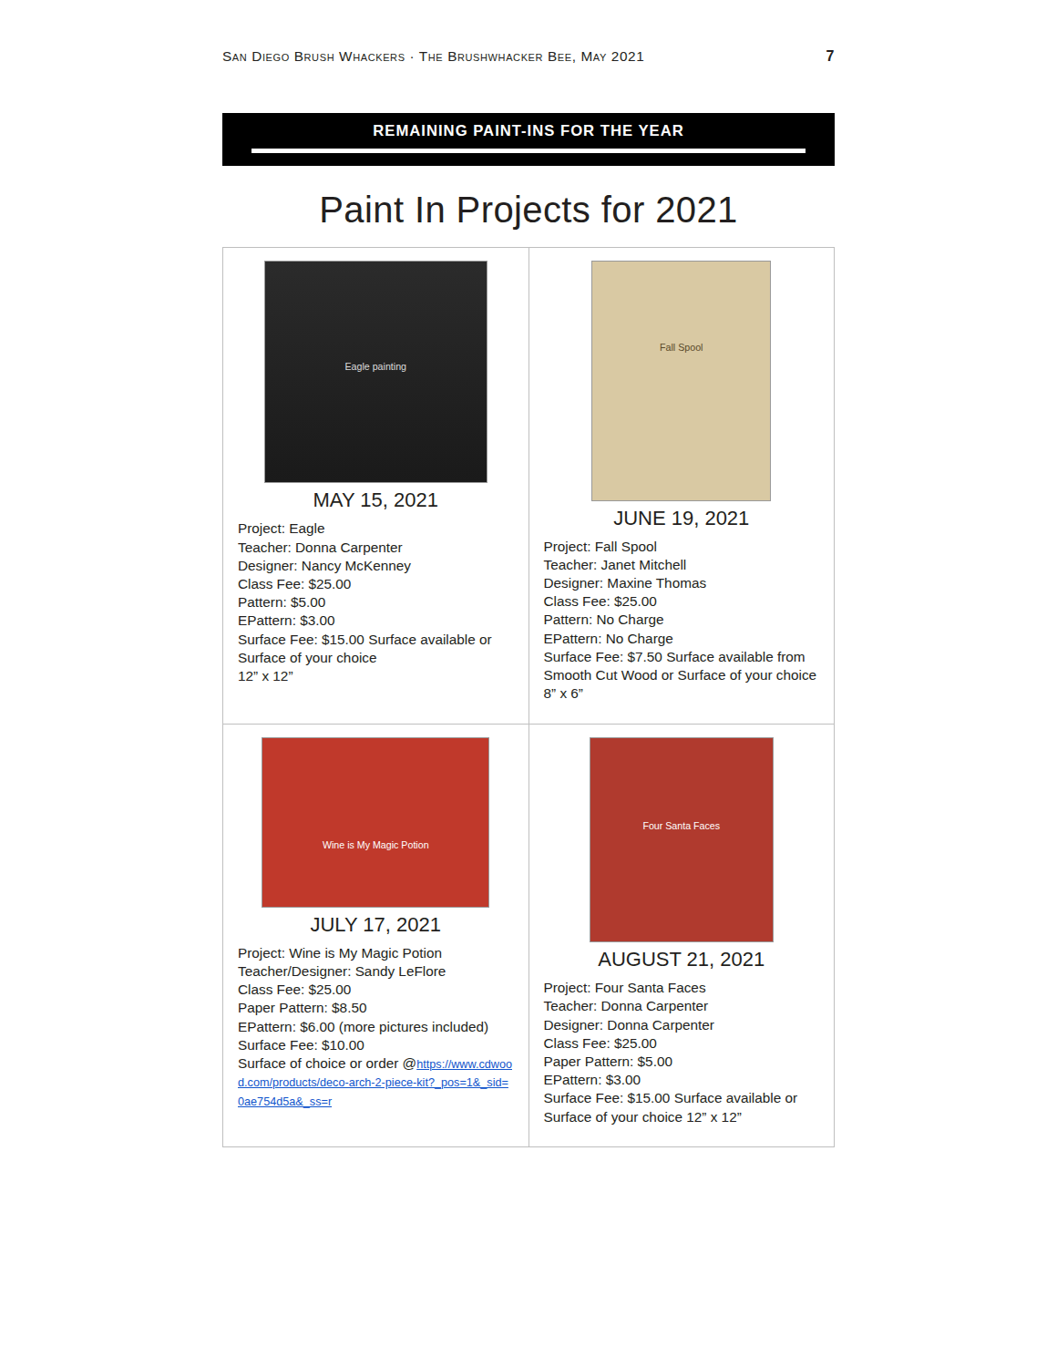San Diego Brush Whackers · The Brushwhacker Bee, May 2021
7
Remaining Paint-Ins for the Year
Paint In Projects for 2021
| Eagle painting MAY 15, 2021 Project: Eagle Teacher: Donna Carpenter Designer: Nancy McKenney Class Fee: $25.00 Pattern: $5.00 EPattern: $3.00 Surface Fee: $15.00 Surface available or Surface of your choice 12” x 12” | Fall Spool JUNE 19, 2021 Project: Fall Spool Teacher: Janet Mitchell Designer: Maxine Thomas Class Fee: $25.00 Pattern: No Charge EPattern: No Charge Surface Fee: $7.50 Surface available from Smooth Cut Wood or Surface of your choice 8” x 6” |
| Wine is My Magic Potion JULY 17, 2021 Project: Wine is My Magic Potion Teacher/Designer: Sandy LeFlore Class Fee: $25.00 Paper Pattern: $8.50 EPattern: $6.00 (more pictures included) Surface Fee: $10.00 Surface of choice or order @ https://www.cdwood.com/products/deco-arch-2-piece-kit?_pos=1&_sid=0ae754d5a&_ss=r | Four Santa Faces AUGUST 21, 2021 Project: Four Santa Faces Teacher: Donna Carpenter Designer: Donna Carpenter Class Fee: $25.00 Paper Pattern: $5.00 EPattern: $3.00 Surface Fee: $15.00 Surface available or Surface of your choice 12” x 12” |